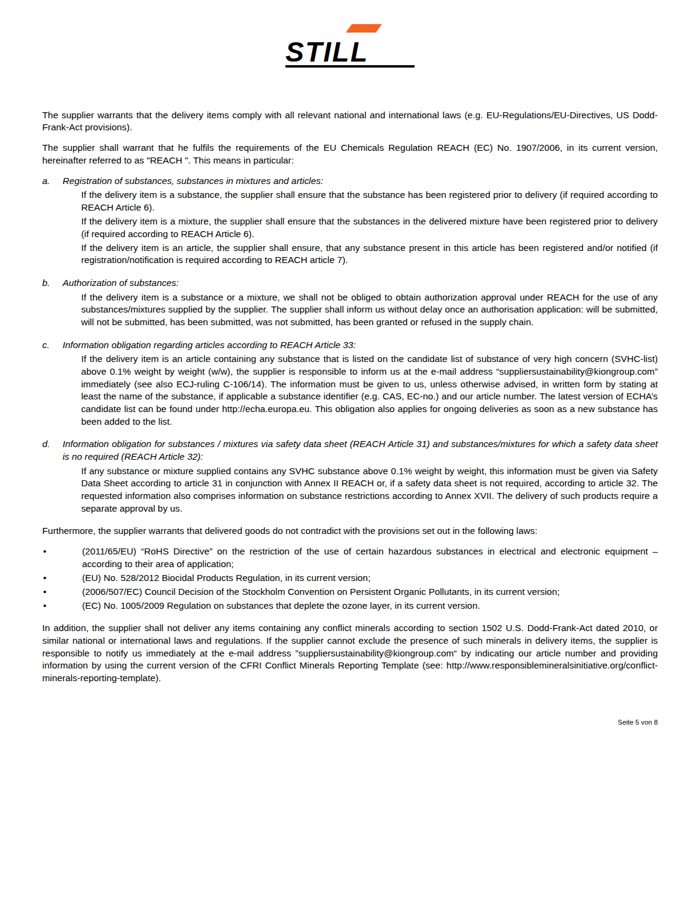STILL
The supplier warrants that the delivery items comply with all relevant national and international laws (e.g. EU-Regulations/EU-Directives, US Dodd-Frank-Act provisions).
The supplier shall warrant that he fulfils the requirements of the EU Chemicals Regulation REACH (EC) No. 1907/2006, in its current version, hereinafter referred to as "REACH ". This means in particular:
a.
Registration of substances, substances in mixtures and articles:
If the delivery item is a substance, the supplier shall ensure that the substance has been registered prior to delivery (if required according to REACH Article 6).
If the delivery item is a mixture, the supplier shall ensure that the substances in the delivered mixture have been registered prior to delivery (if required according to REACH Article 6).
If the delivery item is an article, the supplier shall ensure, that any substance present in this article has been registered and/or notified (if registration/notification is required according to REACH article 7).
b.
Authorization of substances:
If the delivery item is a substance or a mixture, we shall not be obliged to obtain authorization approval under REACH for the use of any substances/mixtures supplied by the supplier. The supplier shall inform us without delay once an authorisation application: will be submitted, will not be submitted, has been submitted, was not submitted, has been granted or refused in the supply chain.
c.
Information obligation regarding articles according to REACH Article 33:
If the delivery item is an article containing any substance that is listed on the candidate list of substance of very high concern (SVHC-list) above 0.1% weight by weight (w/w), the supplier is responsible to inform us at the e-mail address “suppliersustainability@kiongroup.com” immediately (see also ECJ-ruling C-106/14). The information must be given to us, unless otherwise advised, in written form by stating at least the name of the substance, if applicable a substance identifier (e.g. CAS, EC-no.) and our article number. The latest version of ECHA’s candidate list can be found under http://echa.europa.eu. This obligation also applies for ongoing deliveries as soon as a new substance has been added to the list.
d.
Information obligation for substances / mixtures via safety data sheet (REACH Article 31) and substances/mixtures for which a safety data sheet is no required (REACH Article 32):
If any substance or mixture supplied contains any SVHC substance above 0.1% weight by weight, this information must be given via Safety Data Sheet according to article 31 in conjunction with Annex II REACH or, if a safety data sheet is not required, according to article 32. The requested information also comprises information on substance restrictions according to Annex XVII. The delivery of such products require a separate approval by us.
Furthermore, the supplier warrants that delivered goods do not contradict with the provisions set out in the following laws:
•
(2011/65/EU) “RoHS Directive” on the restriction of the use of certain hazardous substances in electrical and electronic equipment – according to their area of application;
•
(EU) No. 528/2012 Biocidal Products Regulation, in its current version;
•
(2006/507/EC) Council Decision of the Stockholm Convention on Persistent Organic Pollutants, in its current version;
•
(EC) No. 1005/2009 Regulation on substances that deplete the ozone layer, in its current version.
In addition, the supplier shall not deliver any items containing any conflict minerals according to section 1502 U.S. Dodd-Frank-Act dated 2010, or similar national or international laws and regulations. If the supplier cannot exclude the presence of such minerals in delivery items, the supplier is responsible to notify us immediately at the e-mail address ”suppliersustainability@kiongroup.com“ by indicating our article number and providing information by using the current version of the CFRI Conflict Minerals Reporting Template (see: http://www.responsiblemineralsinitiative.org/conflict-minerals-reporting-template).
Seite 5 von 8